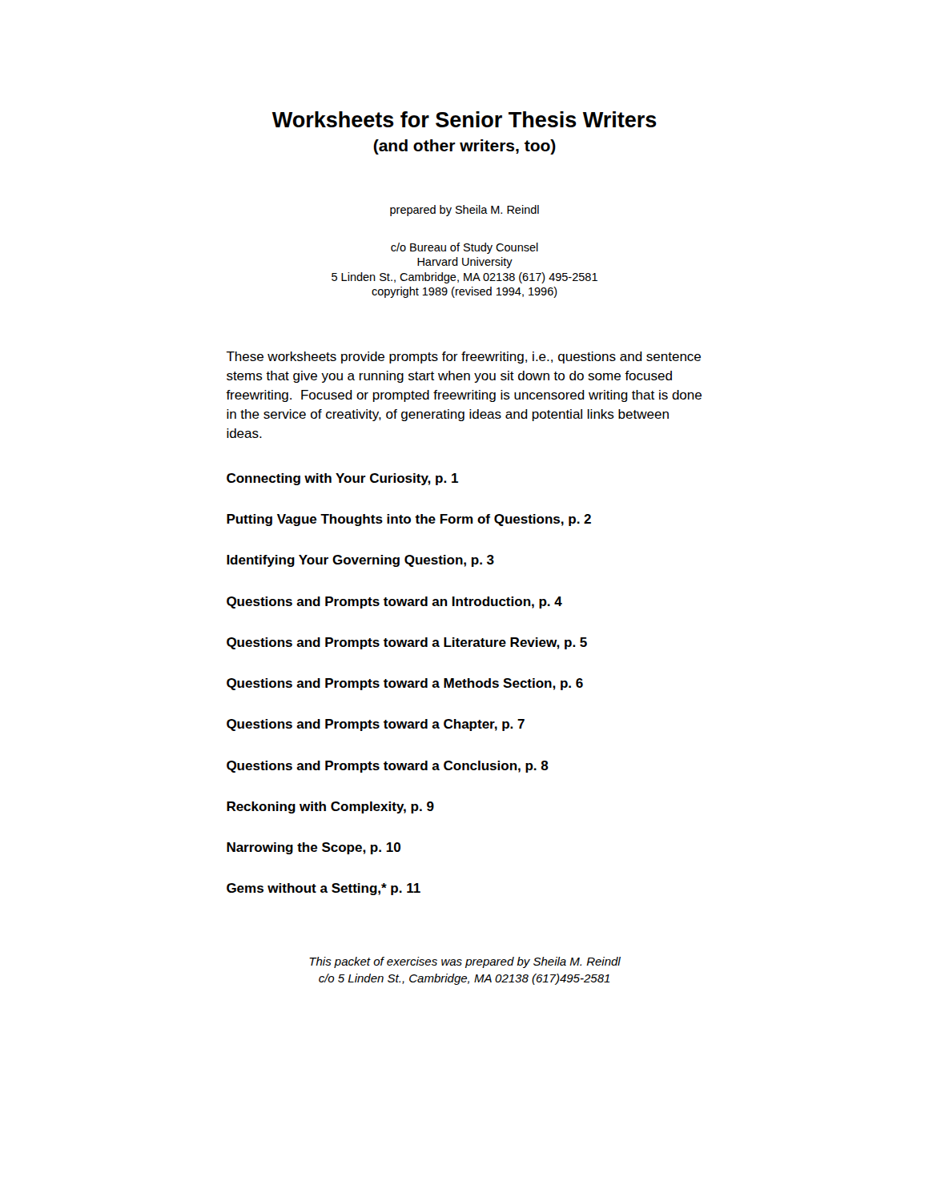Worksheets for Senior Thesis Writers (and other writers, too)
prepared by Sheila M. Reindl
c/o Bureau of Study Counsel
Harvard University
5 Linden St., Cambridge, MA 02138 (617) 495-2581
copyright 1989 (revised 1994, 1996)
These worksheets provide prompts for freewriting, i.e., questions and sentence stems that give you a running start when you sit down to do some focused freewriting. Focused or prompted freewriting is uncensored writing that is done in the service of creativity, of generating ideas and potential links between ideas.
Connecting with Your Curiosity, p. 1
Putting Vague Thoughts into the Form of Questions, p. 2
Identifying Your Governing Question, p. 3
Questions and Prompts toward an Introduction, p. 4
Questions and Prompts toward a Literature Review, p. 5
Questions and Prompts toward a Methods Section, p. 6
Questions and Prompts toward a Chapter, p. 7
Questions and Prompts toward a Conclusion, p. 8
Reckoning with Complexity, p. 9
Narrowing the Scope, p. 10
Gems without a Setting,* p. 11
This packet of exercises was prepared by Sheila M. Reindl
c/o 5 Linden St., Cambridge, MA 02138 (617)495-2581